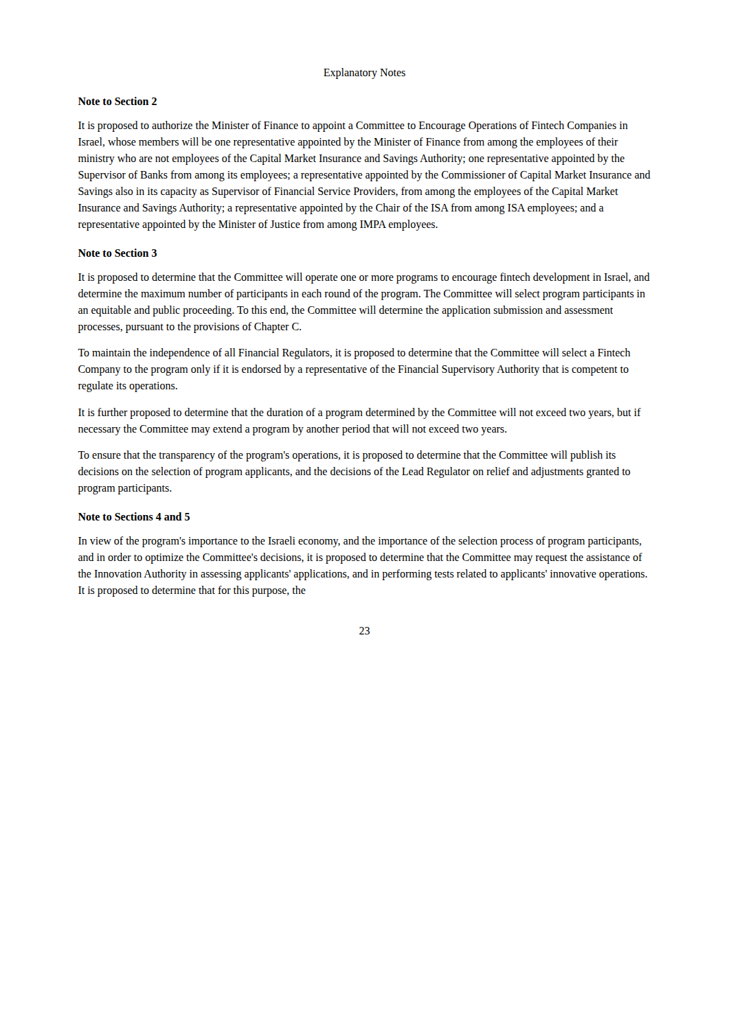Explanatory Notes
Note to Section 2
It is proposed to authorize the Minister of Finance to appoint a Committee to Encourage Operations of Fintech Companies in Israel, whose members will be one representative appointed by the Minister of Finance from among the employees of their ministry who are not employees of the Capital Market Insurance and Savings Authority; one representative appointed by the Supervisor of Banks from among its employees; a representative appointed by the Commissioner of Capital Market Insurance and Savings also in its capacity as Supervisor of Financial Service Providers, from among the employees of the Capital Market Insurance and Savings Authority; a representative appointed by the Chair of the ISA from among ISA employees; and a representative appointed by the Minister of Justice from among IMPA employees.
Note to Section 3
It is proposed to determine that the Committee will operate one or more programs to encourage fintech development in Israel, and determine the maximum number of participants in each round of the program. The Committee will select program participants in an equitable and public proceeding. To this end, the Committee will determine the application submission and assessment processes, pursuant to the provisions of Chapter C.
To maintain the independence of all Financial Regulators, it is proposed to determine that the Committee will select a Fintech Company to the program only if it is endorsed by a representative of the Financial Supervisory Authority that is competent to regulate its operations.
It is further proposed to determine that the duration of a program determined by the Committee will not exceed two years, but if necessary the Committee may extend a program by another period that will not exceed two years.
To ensure that the transparency of the program's operations, it is proposed to determine that the Committee will publish its decisions on the selection of program applicants, and the decisions of the Lead Regulator on relief and adjustments granted to program participants.
Note to Sections 4 and 5
In view of the program's importance to the Israeli economy, and the importance of the selection process of program participants, and in order to optimize the Committee's decisions, it is proposed to determine that the Committee may request the assistance of the Innovation Authority in assessing applicants' applications, and in performing tests related to applicants' innovative operations. It is proposed to determine that for this purpose, the
23